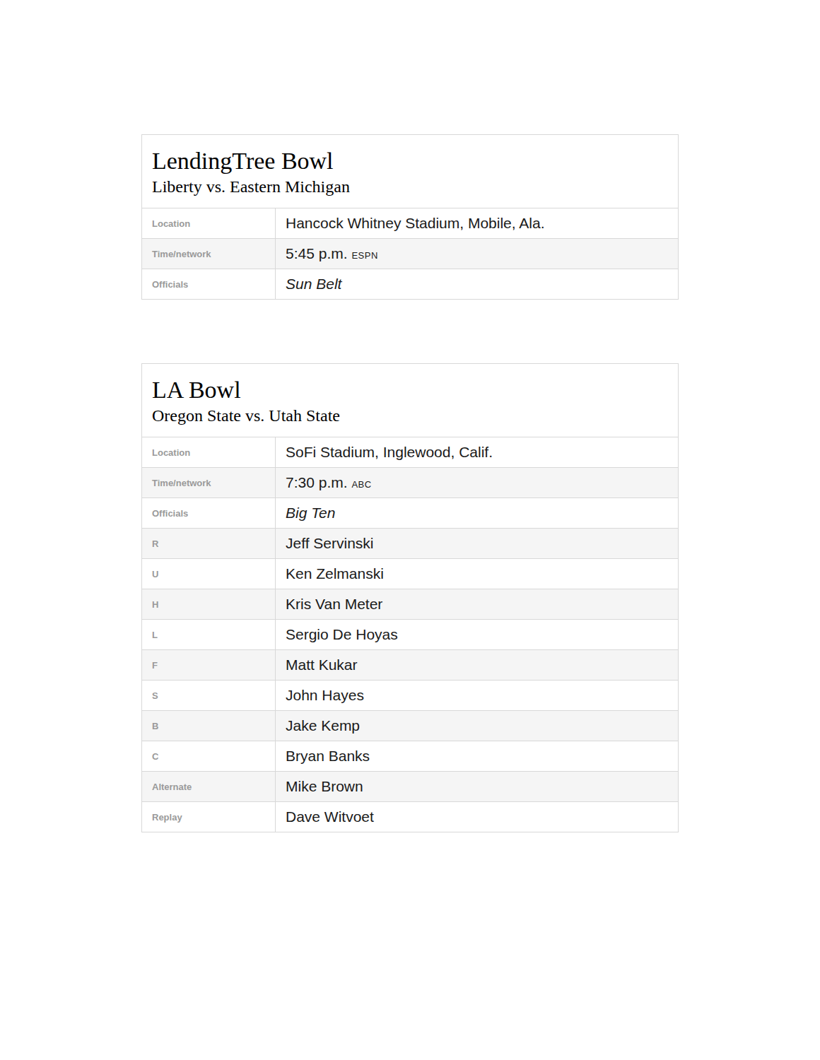| LendingTree Bowl |
| Liberty vs. Eastern Michigan |
| Location | Hancock Whitney Stadium, Mobile, Ala. |
| Time/network | 5:45 p.m. ESPN |
| Officials | Sun Belt |
| LA Bowl |
| Oregon State vs. Utah State |
| Location | SoFi Stadium, Inglewood, Calif. |
| Time/network | 7:30 p.m. ABC |
| Officials | Big Ten |
| R | Jeff Servinski |
| U | Ken Zelmanski |
| H | Kris Van Meter |
| L | Sergio De Hoyas |
| F | Matt Kukar |
| S | John Hayes |
| B | Jake Kemp |
| C | Bryan Banks |
| Alternate | Mike Brown |
| Replay | Dave Witvoet |